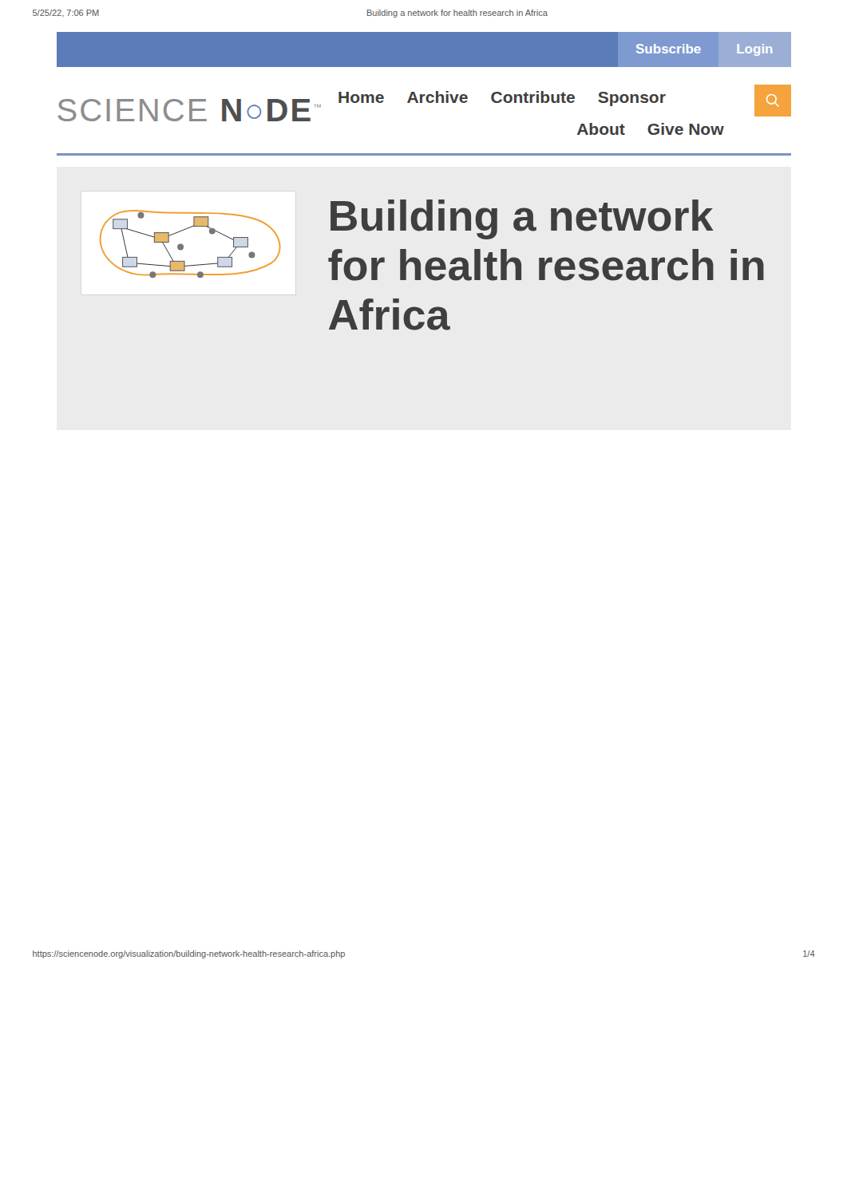5/25/22, 7:06 PM Building a network for health research in Africa
Subscribe Login
SCIENCE N○DE™
Home
Archive
Contribute
Sponsor
About
Give Now
Building a network for health research in Africa
https://sciencenode.org/visualization/building-network-health-research-africa.php 1/4